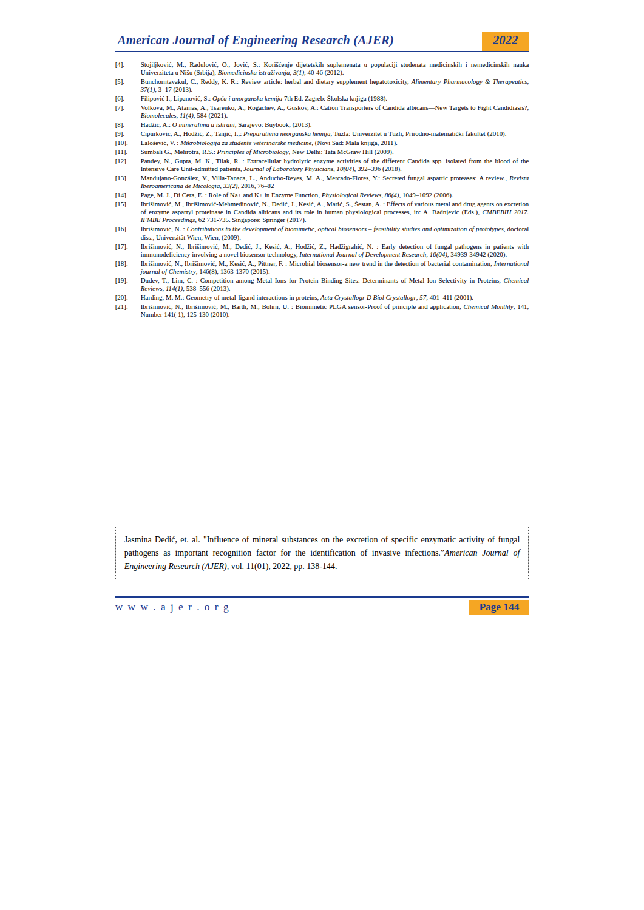American Journal of Engineering Research (AJER)
2022
[4]. Stojiljković, M., Radulović, O., Jović, S.: Korišćenje dijetetskih suplemenata u populaciji studenata medicinskih i nemedicinskih nauka Univerziteta u Nišu (Srbija), Biomedicinska istraživanja, 3(1), 40-46 (2012).
[5]. Bunchorntavakul, C., Reddy, K. R.: Review article: herbal and dietary supplement hepatotoxicity, Alimentary Pharmacology & Therapeutics, 37(1), 3–17 (2013).
[6]. Filipović I., Lipanović, S.: Opća i anorganska kemija 7th Ed. Zagreb: Školska knjiga (1988).
[7]. Volkova, M., Atamas, A., Tsarenko, A., Rogachev, A., Guskov, A.: Cation Transporters of Candida albicans—New Targets to Fight Candidiasis?, Biomolecules, 11(4), 584 (2021).
[8]. Hadžić, A.: O mineralima u ishrani, Sarajevo: Buybook, (2013).
[9]. Cipurković, A., Hodžić, Z., Tanjić, I.,: Preparativna neorganska hemija, Tuzla: Univerzitet u Tuzli, Prirodno-matematički fakultet (2010).
[10]. Lalošević, V. : Mikrobiologija za studente veterinarske medicine, (Novi Sad: Mala knjiga, 2011).
[11]. Sumbali G., Mehrotra, R.S.: Principles of Microbiology, New Delhi: Tata McGraw Hill (2009).
[12]. Pandey, N., Gupta, M. K., Tilak, R. : Extracellular hydrolytic enzyme activities of the different Candida spp. isolated from the blood of the Intensive Care Unit-admitted patients, Journal of Laboratory Physicians, 10(04), 392–396 (2018).
[13]. Mandujano-González, V., Villa-Tanaca, L., Anducho-Reyes, M. A., Mercado-Flores, Y.: Secreted fungal aspartic proteases: A review., Revista Iberoamericana de Micología, 33(2), 2016, 76–82
[14]. Page, M. J., Di Cera, E. : Role of Na+ and K+ in Enzyme Function, Physiological Reviews, 86(4), 1049–1092 (2006).
[15]. Ibrišimović, M., Ibrišimović-Mehmedinović, N., Dedić, J., Kesić, A., Marić, S., Šestan, A. : Effects of various metal and drug agents on excretion of enzyme aspartyl proteinase in Candida albicans and its role in human physiological processes, in: A. Badnjevic (Eds.), CMBEBIH 2017. IFMBE Proceedings, 62 731-735. Singapore: Springer (2017).
[16]. Ibrišimović, N. : Contributions to the development of biomimetic, optical biosensors – feasibility studies and optimization of prototypes, doctoral diss., Universität Wien, Wien, (2009).
[17]. Ibrišimović, N., Ibrišimović, M., Dedić, J., Kesić, A., Hodžić, Z., Hadžigrahić, N. : Early detection of fungal pathogens in patients with immunodeficiency involving a novel biosensor technology, International Journal of Development Research, 10(04), 34939-34942 (2020).
[18]. Ibrišimović, N., Ibrišimović, M., Kesić, A., Pittner, F. : Microbial biosensor-a new trend in the detection of bacterial contamination, International journal of Chemistry, 146(8), 1363-1370 (2015).
[19]. Dudev, T., Lim, C. : Competition among Metal Ions for Protein Binding Sites: Determinants of Metal Ion Selectivity in Proteins, Chemical Reviews, 114(1), 538–556 (2013).
[20]. Harding, M. M.: Geometry of metal-ligand interactions in proteins, Acta Crystallogr D Biol Crystallogr, 57, 401–411 (2001).
[21]. Ibrišimović, N., Ibrišimović, M., Barth, M., Bohrn, U. : Biomimetic PLGA sensor-Proof of principle and application, Chemical Monthly, 141, Number 141( 1), 125-130 (2010).
Jasmina Dedić, et. al. "Influence of mineral substances on the excretion of specific enzymatic activity of fungal pathogens as important recognition factor for the identification of invasive infections.”American Journal of Engineering Research (AJER), vol. 11(01), 2022, pp. 138-144.
w w w . a j e r . o r g
Page 144